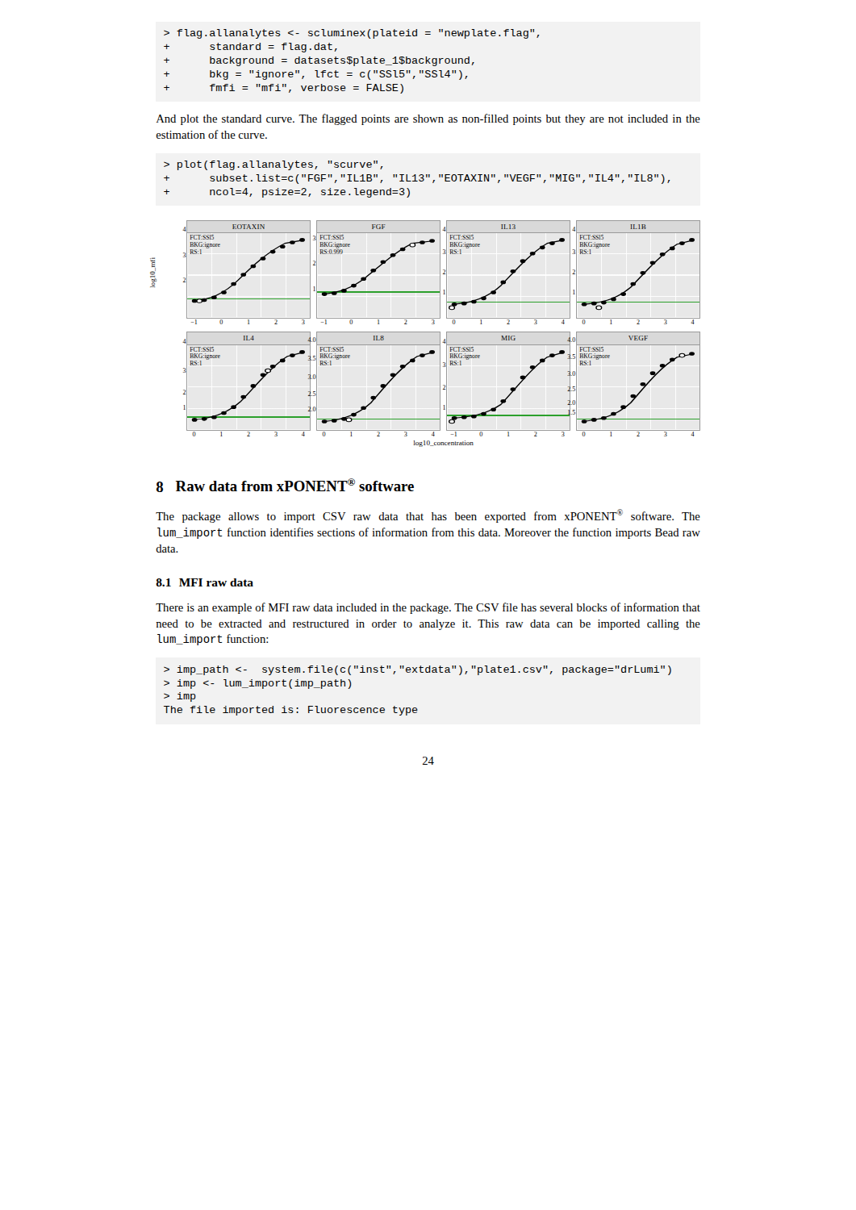> flag.allanalytes <- scluminex(plateid = "newplate.flag",
+      standard = flag.dat,
+      background = datasets$plate_1$background,
+      bkg = "ignore", lfct = c("SSl5","SSl4"),
+      fmfi = "mfi", verbose = FALSE)
And plot the standard curve. The flagged points are shown as non-filled points but they are not included in the estimation of the curve.
> plot(flag.allanalytes, "scurve",
+      subset.list=c("FGF","IL1B", "IL13","EOTAXIN","VEGF","MIG","IL4","IL8"),
+      ncol=4, psize=2, size.legend=3)
log10_mfi
EOTAXIN
FCT:SSl5
BKG:ignore
RS:1
4 3 2
−10 12 3
FGF
FCT:SSl5
BKG:ignore
RS:0.999
3 2 1
−10 12 3
IL13
FCT:SSl5
BKG:ignore
RS:1
4 3 2 1
01 23 4
IL1B
FCT:SSl5
BKG:ignore
RS:1
4 3 2 1
01 23 4
IL4
FCT:SSl5
BKG:ignore
RS:1
4 3 2 1
01 23 4
IL8
FCT:SSl5
BKG:ignore
RS:1
4.0 3.5 3.0 2.5 2.0
01 23 4
MIG
FCT:SSl5
BKG:ignore
RS:1
4 3 2 1
−10 12 3
VEGF
FCT:SSl5
BKG:ignore
RS:1
4.0 3.5 3.0 2.5 2.0 1.5
01 23 4
log10_concentration
8 Raw data from xPONENT® software
The package allows to import CSV raw data that has been exported from xPONENT® software. The lum_import function identifies sections of information from this data. Moreover the function imports Bead raw data.
8.1 MFI raw data
There is an example of MFI raw data included in the package. The CSV file has several blocks of information that need to be extracted and restructured in order to analyze it. This raw data can be imported calling the lum_import function:
> imp_path <-  system.file(c("inst","extdata"),"plate1.csv", package="drLumi")
> imp <- lum_import(imp_path)
> imp
The file imported is: Fluorescence type
24